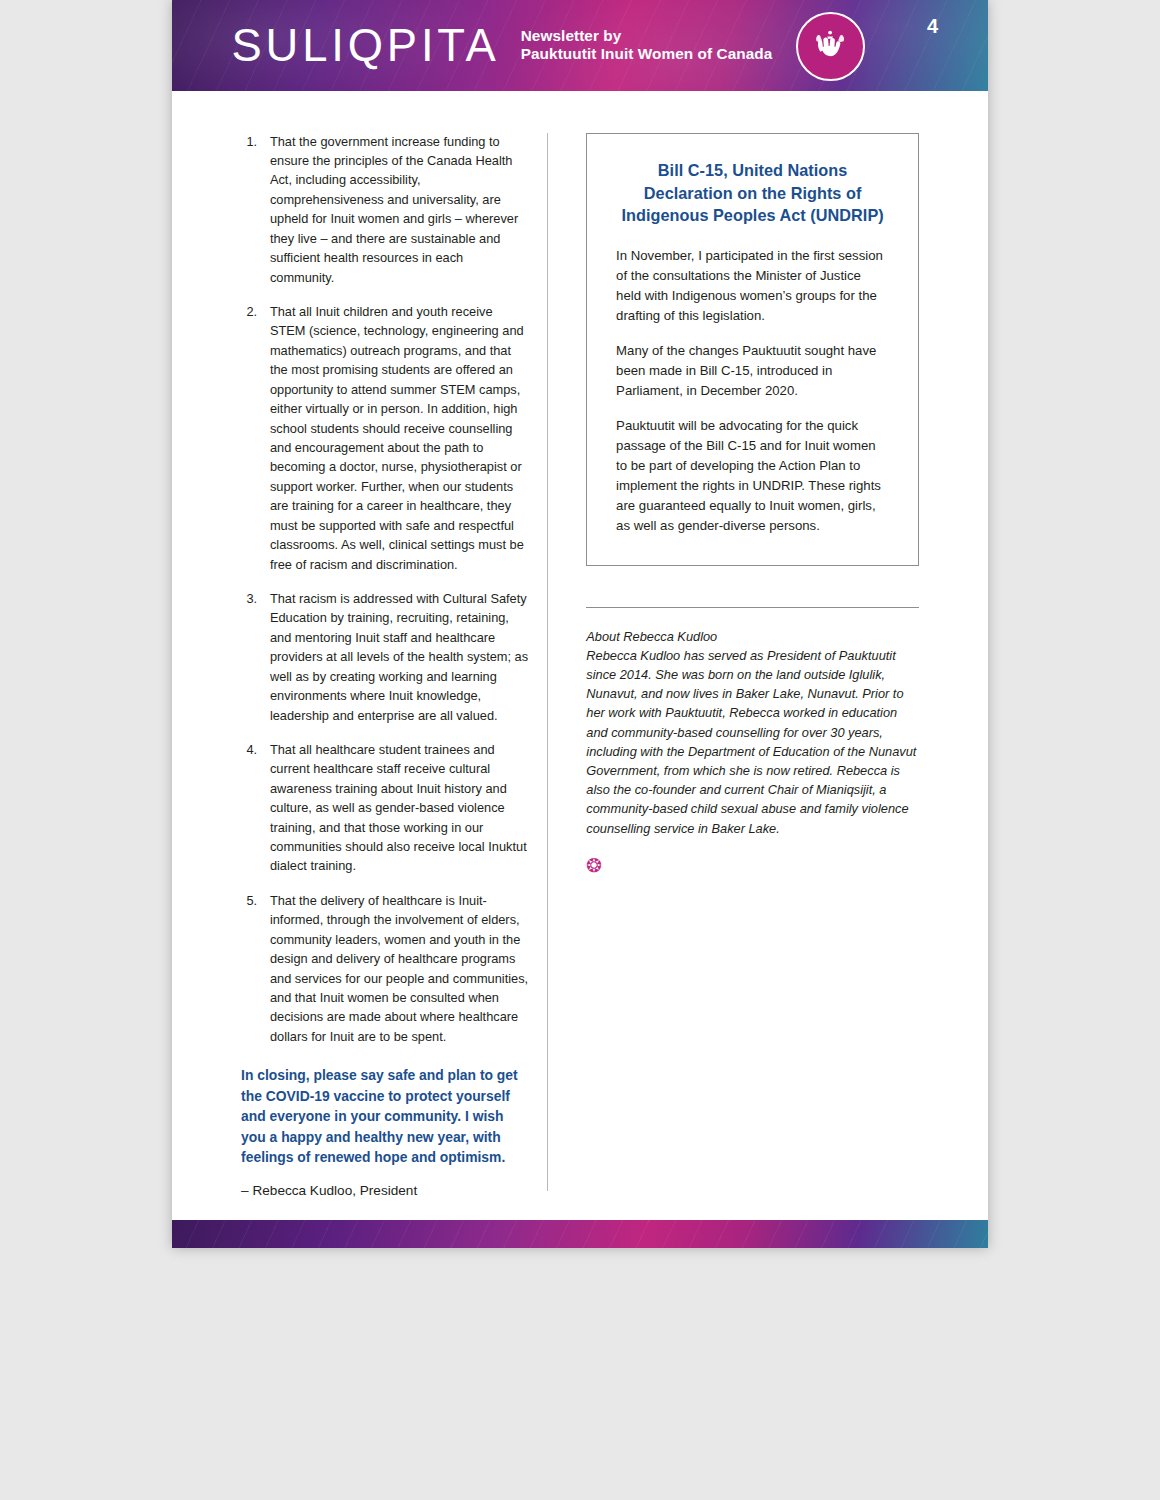SULIQPITA Newsletter by Pauktuutit Inuit Women of Canada
4
That the government increase funding to ensure the principles of the Canada Health Act, including accessibility, comprehensiveness and universality, are upheld for Inuit women and girls – wherever they live – and there are sustainable and sufficient health resources in each community.
That all Inuit children and youth receive STEM (science, technology, engineering and mathematics) outreach programs, and that the most promising students are offered an opportunity to attend summer STEM camps, either virtually or in person. In addition, high school students should receive counselling and encouragement about the path to becoming a doctor, nurse, physiotherapist or support worker. Further, when our students are training for a career in healthcare, they must be supported with safe and respectful classrooms. As well, clinical settings must be free of racism and discrimination.
That racism is addressed with Cultural Safety Education by training, recruiting, retaining, and mentoring Inuit staff and healthcare providers at all levels of the health system; as well as by creating working and learning environments where Inuit knowledge, leadership and enterprise are all valued.
That all healthcare student trainees and current healthcare staff receive cultural awareness training about Inuit history and culture, as well as gender-based violence training, and that those working in our communities should also receive local Inuktut dialect training.
That the delivery of healthcare is Inuit-informed, through the involvement of elders, community leaders, women and youth in the design and delivery of healthcare programs and services for our people and communities, and that Inuit women be consulted when decisions are made about where healthcare dollars for Inuit are to be spent.
In closing, please say safe and plan to get the COVID-19 vaccine to protect yourself and everyone in your community. I wish you a happy and healthy new year, with feelings of renewed hope and optimism.
– Rebecca Kudloo, President
Bill C-15, United Nations Declaration on the Rights of Indigenous Peoples Act (UNDRIP)
In November, I participated in the first session of the consultations the Minister of Justice held with Indigenous women’s groups for the drafting of this legislation.
Many of the changes Pauktuutit sought have been made in Bill C-15, introduced in Parliament, in December 2020.
Pauktuutit will be advocating for the quick passage of the Bill C-15 and for Inuit women to be part of developing the Action Plan to implement the rights in UNDRIP. These rights are guaranteed equally to Inuit women, girls, as well as gender-diverse persons.
About Rebecca Kudloo Rebecca Kudloo has served as President of Pauktuutit since 2014. She was born on the land outside Iglulik, Nunavut, and now lives in Baker Lake, Nunavut. Prior to her work with Pauktuutit, Rebecca worked in education and community-based counselling for over 30 years, including with the Department of Education of the Nunavut Government, from which she is now retired. Rebecca is also the co-founder and current Chair of Mianiqsijit, a community-based child sexual abuse and family violence counselling service in Baker Lake.
❂